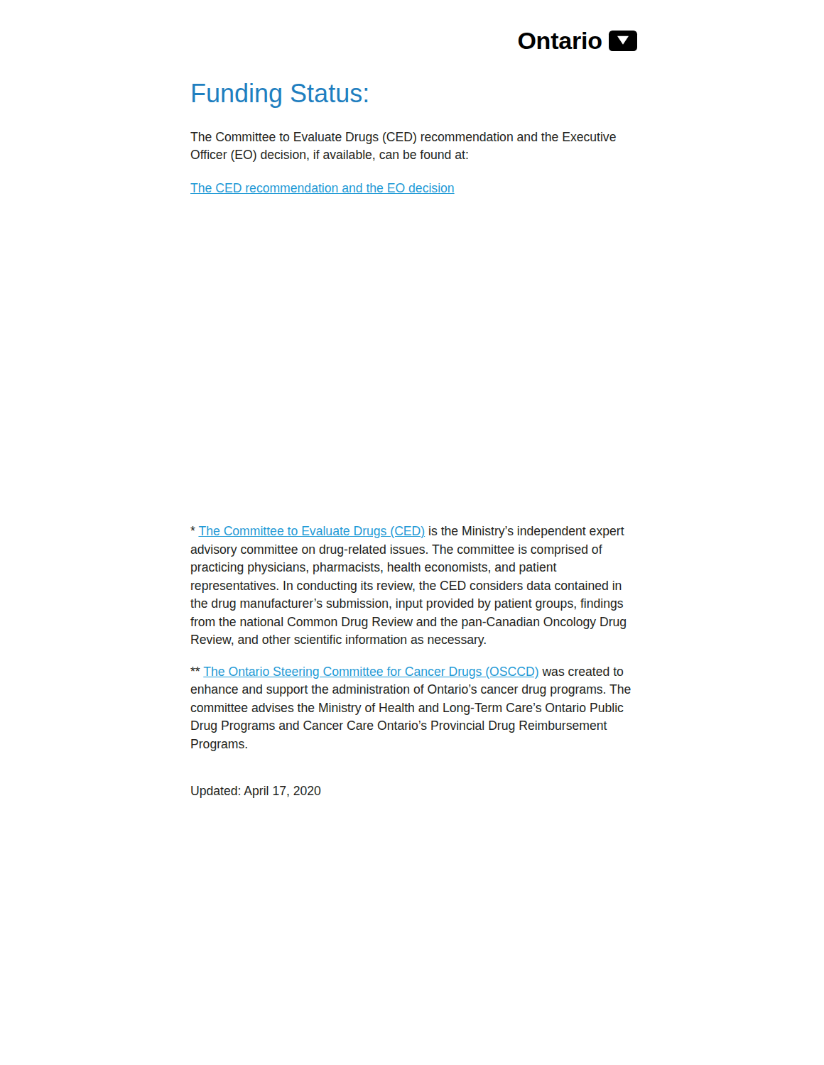Ontario
Funding Status:
The Committee to Evaluate Drugs (CED) recommendation and the Executive Officer (EO) decision, if available, can be found at:
The CED recommendation and the EO decision
* The Committee to Evaluate Drugs (CED) is the Ministry’s independent expert advisory committee on drug-related issues. The committee is comprised of practicing physicians, pharmacists, health economists, and patient representatives. In conducting its review, the CED considers data contained in the drug manufacturer’s submission, input provided by patient groups, findings from the national Common Drug Review and the pan-Canadian Oncology Drug Review, and other scientific information as necessary.
** The Ontario Steering Committee for Cancer Drugs (OSCCD) was created to enhance and support the administration of Ontario’s cancer drug programs. The committee advises the Ministry of Health and Long-Term Care’s Ontario Public Drug Programs and Cancer Care Ontario’s Provincial Drug Reimbursement Programs.
Updated: April 17, 2020